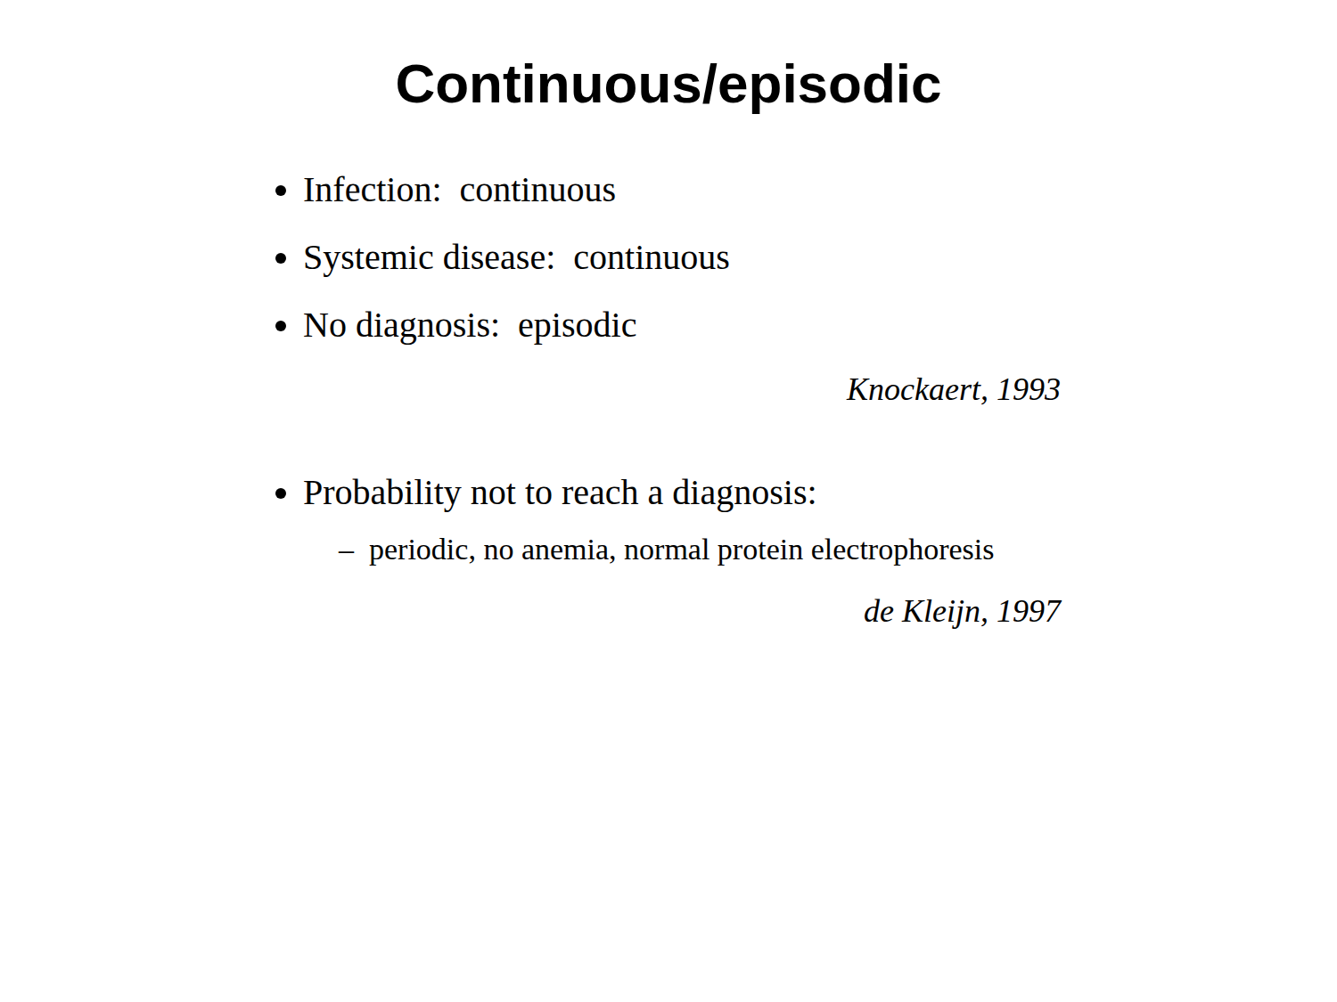Continuous/episodic
Infection: continuous
Systemic disease: continuous
No diagnosis: episodic
Knockaert, 1993
Probability not to reach a diagnosis:
– periodic, no anemia, normal protein electrophoresis
de Kleijn, 1997